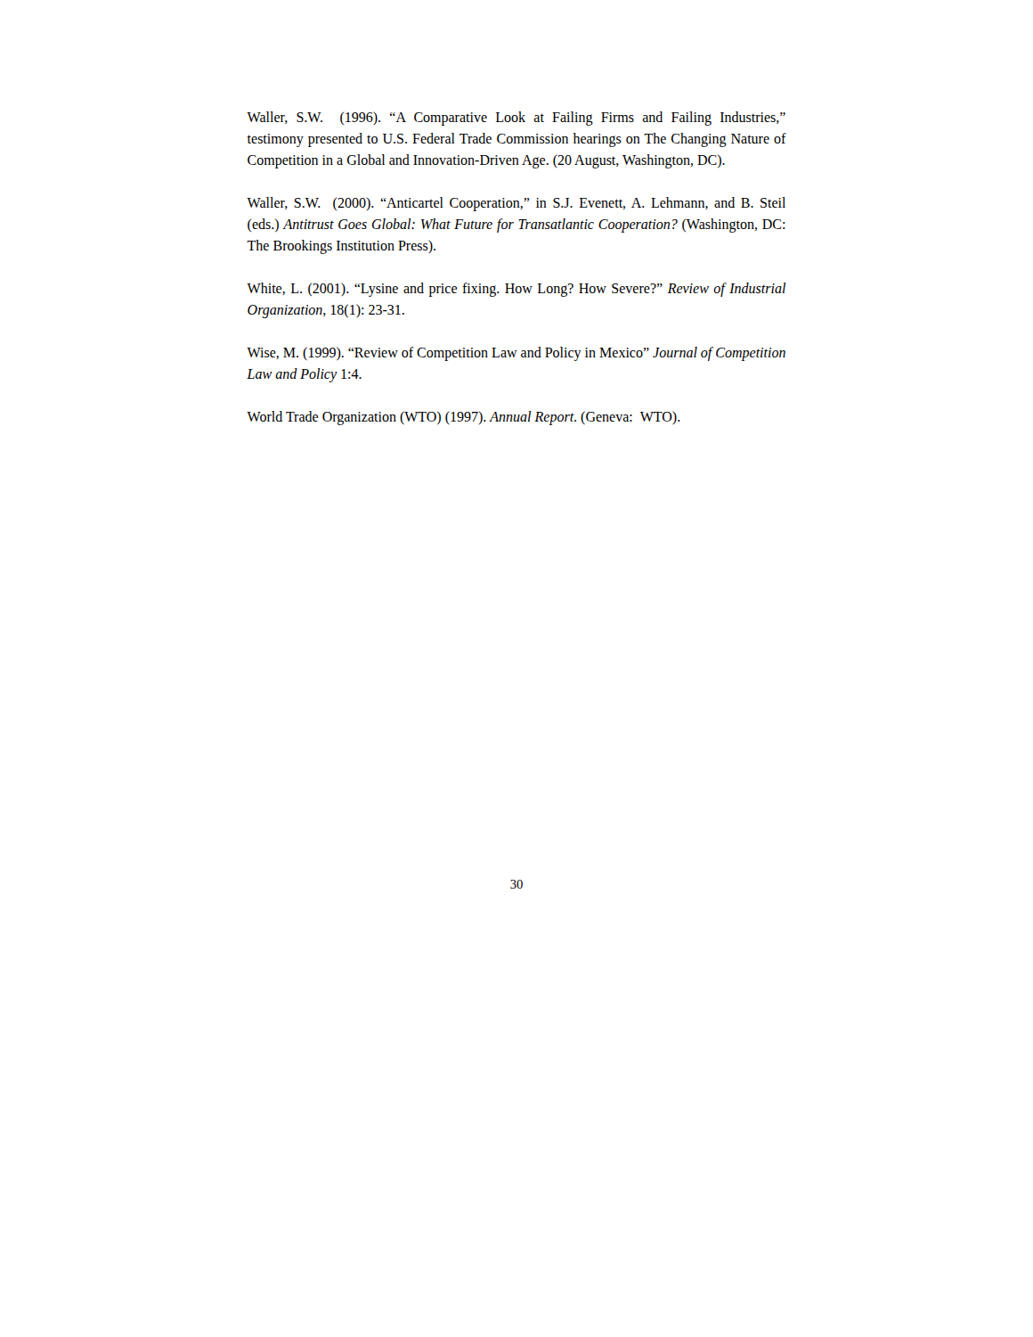Waller, S.W. (1996). “A Comparative Look at Failing Firms and Failing Industries,” testimony presented to U.S. Federal Trade Commission hearings on The Changing Nature of Competition in a Global and Innovation-Driven Age. (20 August, Washington, DC).
Waller, S.W. (2000). “Anticartel Cooperation,” in S.J. Evenett, A. Lehmann, and B. Steil (eds.) Antitrust Goes Global: What Future for Transatlantic Cooperation? (Washington, DC: The Brookings Institution Press).
White, L. (2001). “Lysine and price fixing. How Long? How Severe?” Review of Industrial Organization, 18(1): 23-31.
Wise, M. (1999). “Review of Competition Law and Policy in Mexico” Journal of Competition Law and Policy 1:4.
World Trade Organization (WTO) (1997). Annual Report. (Geneva: WTO).
30